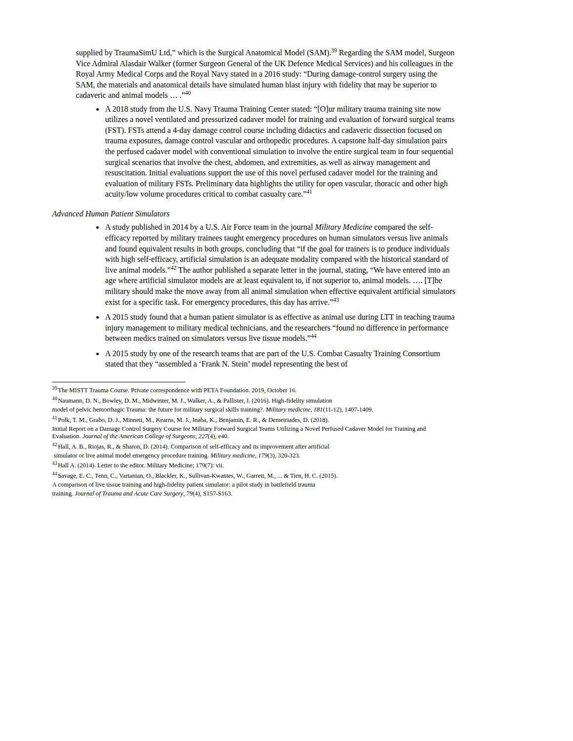supplied by TraumaSimU Ltd,” which is the Surgical Anatomical Model (SAM).39 Regarding the SAM model, Surgeon Vice Admiral Alasdair Walker (former Surgeon General of the UK Defence Medical Services) and his colleagues in the Royal Army Medical Corps and the Royal Navy stated in a 2016 study: “During damage-control surgery using the SAM, the materials and anatomical details have simulated human blast injury with fidelity that may be superior to cadaveric and animal models … .”40
A 2018 study from the U.S. Navy Trauma Training Center stated: “[O]ur military trauma training site now utilizes a novel ventilated and pressurized cadaver model for training and evaluation of forward surgical teams (FST). FSTs attend a 4-day damage control course including didactics and cadaveric dissection focused on trauma exposures, damage control vascular and orthopedic procedures. A capstone half-day simulation pairs the perfused cadaver model with conventional simulation to involve the entire surgical team in four sequential surgical scenarios that involve the chest, abdomen, and extremities, as well as airway management and resuscitation. Initial evaluations support the use of this novel perfused cadaver model for the training and evaluation of military FSTs. Preliminary data highlights the utility for open vascular, thoracic and other high acuity/low volume procedures critical to combat casualty care.”41
Advanced Human Patient Simulators
A study published in 2014 by a U.S. Air Force team in the journal Military Medicine compared the self-efficacy reported by military trainees taught emergency procedures on human simulators versus live animals and found equivalent results in both groups, concluding that “if the goal for trainers is to produce individuals with high self-efficacy, artificial simulation is an adequate modality compared with the historical standard of live animal models.”42 The author published a separate letter in the journal, stating, “We have entered into an age where artificial simulator models are at least equivalent to, if not superior to, animal models. …. [T]he military should make the move away from all animal simulation when effective equivalent artificial simulators exist for a specific task. For emergency procedures, this day has arrive.”43
A 2015 study found that a human patient simulator is as effective as animal use during LTT in teaching trauma injury management to military medical technicians, and the researchers “found no difference in performance between medics trained on simulators versus live tissue models.”44
A 2015 study by one of the research teams that are part of the U.S. Combat Casualty Training Consortium stated that they “assembled a ‘Frank N. Stein’ model representing the best of
39 The MISTT Trauma Course. Private correspondence with PETA Foundation. 2019, October 16.
40 Naumann, D. N., Bowley, D. M., Midwinter, M. J., Walker, A., & Pallister, I. (2016). High-fidelity simulation
model of pelvic hemorrhagic Trauma: the future for military surgical skills training?. Military medicine, 181(11-12), 1407-1409.
41 Polk, T. M., Grabo, D. J., Minneti, M., Kearns, M. J., Inaba, K., Benjamin, E. R., & Demetriades, D. (2018).
Initial Report on a Damage Control Surgery Course for Military Forward Surgical Teams Utilizing a Novel Perfused Cadaver Model for Training and Evaluation. Journal of the American College of Surgeons, 227(4), e40.
42 Hall, A. B., Riojas, R., & Sharon, D. (2014). Comparison of self-efficacy and its improvement after artificial
simulator or live animal model emergency procedure training. Military medicine, 179(3), 320-323.
43 Hall A. (2014). Letter to the editor. Military Medicine; 179(7): vii.
44 Savage, E. C., Tenn, C., Vartanian, O., Blackler, K., Sullivan-Kwantes, W., Garrett, M., ... & Tien, H. C. (2015).
A comparison of live tissue training and high-fidelity patient simulator: a pilot study in battlefield trauma
training. Journal of Trauma and Acute Care Surgery, 79(4), S157-S163.